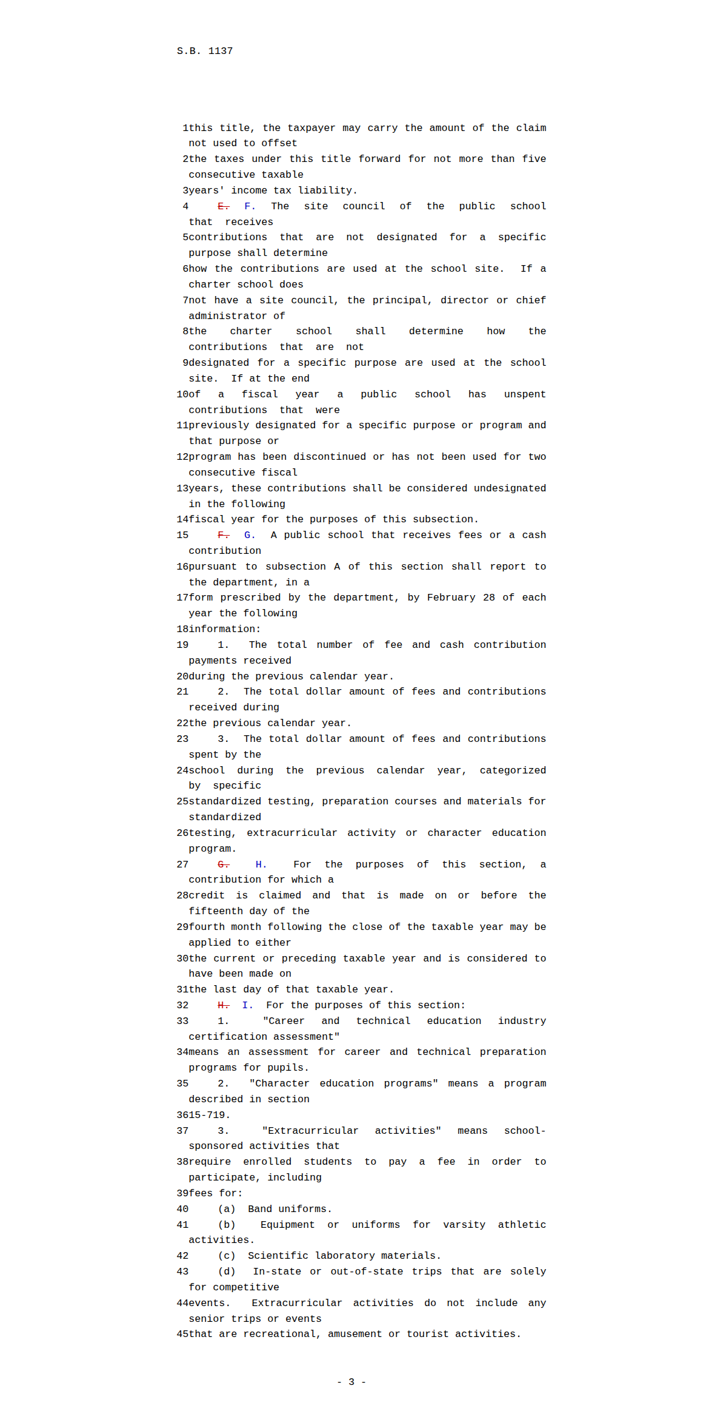S.B. 1137
| 1 | this title, the taxpayer may carry the amount of the claim not used to offset |
| 2 | the taxes under this title forward for not more than five consecutive taxable |
| 3 | years' income tax liability. |
| 4 | E. F. The site council of the public school that receives |
| 5 | contributions that are not designated for a specific purpose shall determine |
| 6 | how the contributions are used at the school site. If a charter school does |
| 7 | not have a site council, the principal, director or chief administrator of |
| 8 | the charter school shall determine how the contributions that are not |
| 9 | designated for a specific purpose are used at the school site. If at the end |
| 10 | of a fiscal year a public school has unspent contributions that were |
| 11 | previously designated for a specific purpose or program and that purpose or |
| 12 | program has been discontinued or has not been used for two consecutive fiscal |
| 13 | years, these contributions shall be considered undesignated in the following |
| 14 | fiscal year for the purposes of this subsection. |
| 15 | F. G. A public school that receives fees or a cash contribution |
| 16 | pursuant to subsection A of this section shall report to the department, in a |
| 17 | form prescribed by the department, by February 28 of each year the following |
| 18 | information: |
| 19 | 1. The total number of fee and cash contribution payments received |
| 20 | during the previous calendar year. |
| 21 | 2. The total dollar amount of fees and contributions received during |
| 22 | the previous calendar year. |
| 23 | 3. The total dollar amount of fees and contributions spent by the |
| 24 | school during the previous calendar year, categorized by specific |
| 25 | standardized testing, preparation courses and materials for standardized |
| 26 | testing, extracurricular activity or character education program. |
| 27 | G. H. For the purposes of this section, a contribution for which a |
| 28 | credit is claimed and that is made on or before the fifteenth day of the |
| 29 | fourth month following the close of the taxable year may be applied to either |
| 30 | the current or preceding taxable year and is considered to have been made on |
| 31 | the last day of that taxable year. |
| 32 | H. I. For the purposes of this section: |
| 33 | 1. "Career and technical education industry certification assessment" |
| 34 | means an assessment for career and technical preparation programs for pupils. |
| 35 | 2. "Character education programs" means a program described in section |
| 36 | 15-719. |
| 37 | 3. "Extracurricular activities" means school-sponsored activities that |
| 38 | require enrolled students to pay a fee in order to participate, including |
| 39 | fees for: |
| 40 | (a) Band uniforms. |
| 41 | (b) Equipment or uniforms for varsity athletic activities. |
| 42 | (c) Scientific laboratory materials. |
| 43 | (d) In-state or out-of-state trips that are solely for competitive |
| 44 | events. Extracurricular activities do not include any senior trips or events |
| 45 | that are recreational, amusement or tourist activities. |
- 3 -